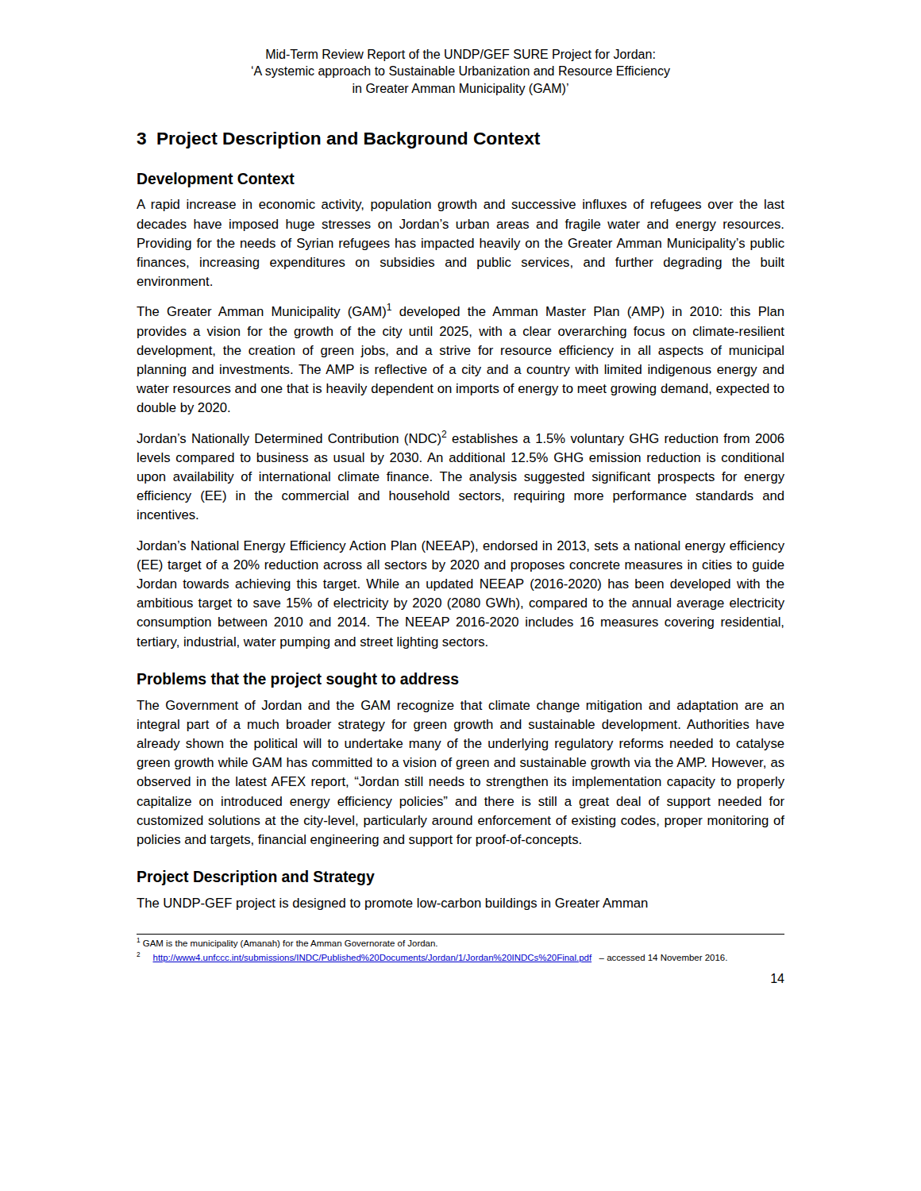Mid-Term Review Report of the UNDP/GEF SURE Project for Jordan: ‘A systemic approach to Sustainable Urbanization and Resource Efficiency in Greater Amman Municipality (GAM)’
3 Project Description and Background Context
Development Context
A rapid increase in economic activity, population growth and successive influxes of refugees over the last decades have imposed huge stresses on Jordan’s urban areas and fragile water and energy resources. Providing for the needs of Syrian refugees has impacted heavily on the Greater Amman Municipality’s public finances, increasing expenditures on subsidies and public services, and further degrading the built environment.
The Greater Amman Municipality (GAM)1 developed the Amman Master Plan (AMP) in 2010: this Plan provides a vision for the growth of the city until 2025, with a clear overarching focus on climate-resilient development, the creation of green jobs, and a strive for resource efficiency in all aspects of municipal planning and investments. The AMP is reflective of a city and a country with limited indigenous energy and water resources and one that is heavily dependent on imports of energy to meet growing demand, expected to double by 2020.
Jordan’s Nationally Determined Contribution (NDC)2 establishes a 1.5% voluntary GHG reduction from 2006 levels compared to business as usual by 2030. An additional 12.5% GHG emission reduction is conditional upon availability of international climate finance. The analysis suggested significant prospects for energy efficiency (EE) in the commercial and household sectors, requiring more performance standards and incentives.
Jordan’s National Energy Efficiency Action Plan (NEEAP), endorsed in 2013, sets a national energy efficiency (EE) target of a 20% reduction across all sectors by 2020 and proposes concrete measures in cities to guide Jordan towards achieving this target. While an updated NEEAP (2016-2020) has been developed with the ambitious target to save 15% of electricity by 2020 (2080 GWh), compared to the annual average electricity consumption between 2010 and 2014. The NEEAP 2016-2020 includes 16 measures covering residential, tertiary, industrial, water pumping and street lighting sectors.
Problems that the project sought to address
The Government of Jordan and the GAM recognize that climate change mitigation and adaptation are an integral part of a much broader strategy for green growth and sustainable development. Authorities have already shown the political will to undertake many of the underlying regulatory reforms needed to catalyse green growth while GAM has committed to a vision of green and sustainable growth via the AMP. However, as observed in the latest AFEX report, “Jordan still needs to strengthen its implementation capacity to properly capitalize on introduced energy efficiency policies” and there is still a great deal of support needed for customized solutions at the city-level, particularly around enforcement of existing codes, proper monitoring of policies and targets, financial engineering and support for proof-of-concepts.
Project Description and Strategy
The UNDP-GEF project is designed to promote low-carbon buildings in Greater Amman
1 GAM is the municipality (Amanah) for the Amman Governorate of Jordan.
2 http://www4.unfccc.int/submissions/INDC/Published%20Documents/Jordan/1/Jordan%20INDCs%20Final.pdf – accessed 14 November 2016.
14